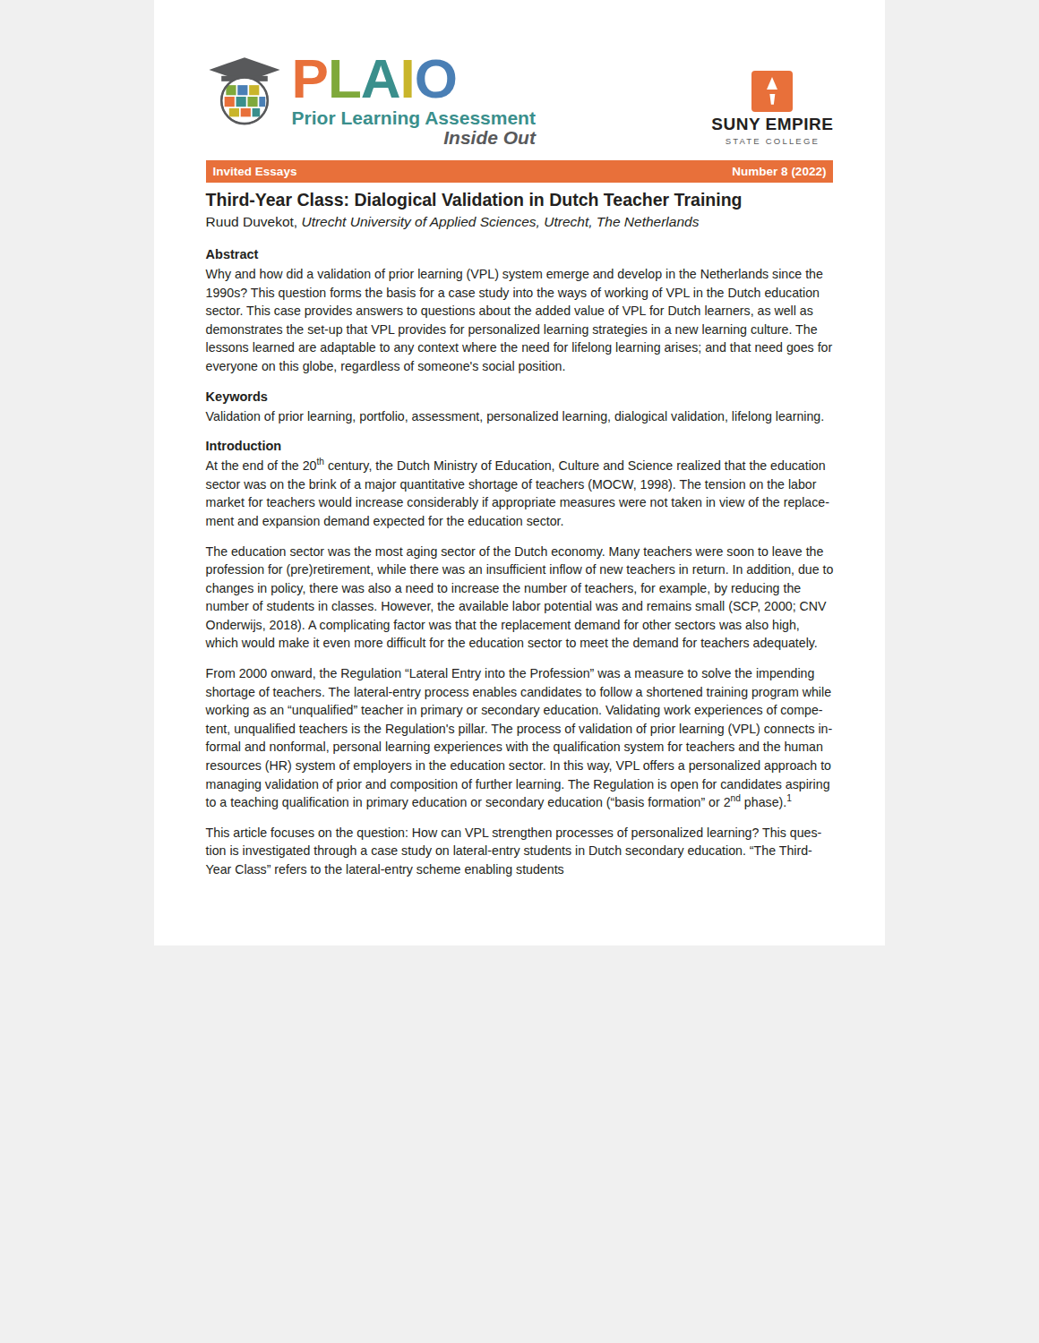PLAIO
Prior Learning Assessment
Inside Out
SUNY EMPIRE
STATE COLLEGE
Invited Essays Number 8 (2022)
Third-Year Class: Dialogical Validation in Dutch Teacher Training
Ruud Duvekot, Utrecht University of Applied Sciences, Utrecht, The Netherlands
Abstract
Why and how did a validation of prior learning (VPL) system emerge and develop in the Netherlands since the 1990s? This question forms the basis for a case study into the ways of working of VPL in the Dutch education sector. This case provides answers to questions about the added value of VPL for Dutch learners, as well as demonstrates the set-up that VPL provides for personalized learning strategies in a new learning culture. The lessons learned are adaptable to any context where the need for lifelong learning arises; and that need goes for everyone on this globe, regardless of someone's social position.
Keywords
Validation of prior learning, portfolio, assessment, personalized learning, dialogical validation, lifelong learning.
Introduction
At the end of the 20th century, the Dutch Ministry of Education, Culture and Science realized that the education sector was on the brink of a major quantitative shortage of teachers (MOCW, 1998). The tension on the labor market for teachers would increase considerably if appropriate measures were not taken in view of the replacement and expansion demand expected for the education sector.
The education sector was the most aging sector of the Dutch economy. Many teachers were soon to leave the profession for (pre)retirement, while there was an insufficient inflow of new teachers in return. In addition, due to changes in policy, there was also a need to increase the number of teachers, for example, by reducing the number of students in classes. However, the available labor potential was and remains small (SCP, 2000; CNV Onderwijs, 2018). A complicating factor was that the replacement demand for other sectors was also high, which would make it even more difficult for the education sector to meet the demand for teachers adequately.
From 2000 onward, the Regulation “Lateral Entry into the Profession” was a measure to solve the impending shortage of teachers. The lateral-entry process enables candidates to follow a shortened training program while working as an “unqualified” teacher in primary or secondary education. Validating work experiences of competent, unqualified teachers is the Regulation's pillar. The process of validation of prior learning (VPL) connects informal and nonformal, personal learning experiences with the qualification system for teachers and the human resources (HR) system of employers in the education sector. In this way, VPL offers a personalized approach to managing validation of prior and composition of further learning. The Regulation is open for candidates aspiring to a teaching qualification in primary education or secondary education (“basis formation” or 2nd phase).1
This article focuses on the question: How can VPL strengthen processes of personalized learning? This question is investigated through a case study on lateral-entry students in Dutch secondary education. “The Third-Year Class” refers to the lateral-entry scheme enabling students